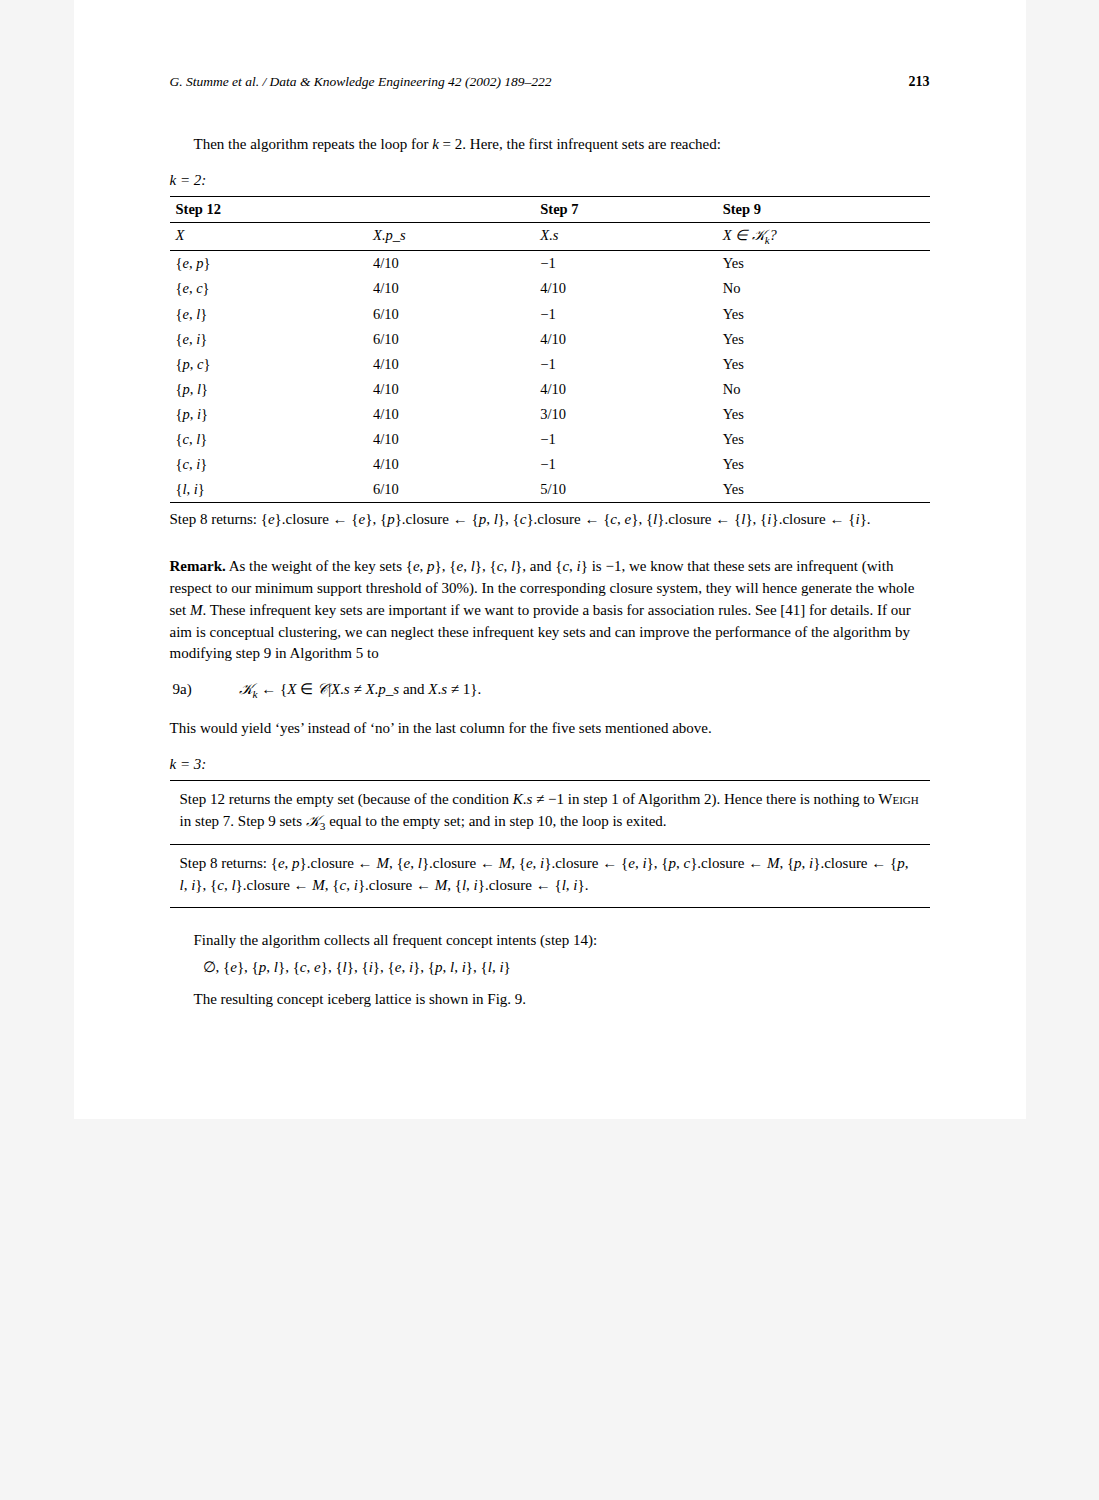G. Stumme et al. / Data & Knowledge Engineering 42 (2002) 189–222 213
Then the algorithm repeats the loop for k = 2. Here, the first infrequent sets are reached:
k = 2:
| Step 12 | | Step 7 | Step 9 |
| --- | --- | --- | --- |
| X | X . p_s | X . s | X ∈ 𝒦 k ? |
| { e , p } | 4/10 | −1 | Yes |
| { e , c } | 4/10 | 4/10 | No |
| { e , l } | 6/10 | −1 | Yes |
| { e , i } | 6/10 | 4/10 | Yes |
| { p , c } | 4/10 | −1 | Yes |
| { p , l } | 4/10 | 4/10 | No |
| { p , i } | 4/10 | 3/10 | Yes |
| { c , l } | 4/10 | −1 | Yes |
| { c , i } | 4/10 | −1 | Yes |
| { l , i } | 6/10 | 5/10 | Yes |
Step 8 returns: {e}.closure ← {e}, {p}.closure ← {p, l}, {c}.closure ← {c, e}, {l}.closure ← {l}, {i}.closure ← {i}.
Remark. As the weight of the key sets {e, p}, {e, l}, {c, l}, and {c, i} is −1, we know that these sets are infrequent (with respect to our minimum support threshold of 30%). In the corresponding closure system, they will hence generate the whole set M. These infrequent key sets are important if we want to provide a basis for association rules. See [41] for details. If our aim is conceptual clustering, we can neglect these infrequent key sets and can improve the performance of the algorithm by modifying step 9 in Algorithm 5 to
9a) 𝒦k ← {X ∈ 𝒞|X.s ≠ X.p_s and X.s ≠ 1}.
This would yield ‘yes’ instead of ‘no’ in the last column for the five sets mentioned above.
k = 3:
Step 12 returns the empty set (because of the condition K.s ≠ −1 in step 1 of Algorithm 2). Hence there is nothing to Weigh in step 7. Step 9 sets 𝒦3 equal to the empty set; and in step 10, the loop is exited.
Step 8 returns: {e, p}.closure ← M, {e, l}.closure ← M, {e, i}.closure ← {e, i}, {p, c}.closure ← M, {p, i}.closure ← {p, l, i}, {c, l}.closure ← M, {c, i}.closure ← M, {l, i}.closure ← {l, i}.
Finally the algorithm collects all frequent concept intents (step 14):
∅, {e}, {p, l}, {c, e}, {l}, {i}, {e, i}, {p, l, i}, {l, i}
The resulting concept iceberg lattice is shown in Fig. 9.